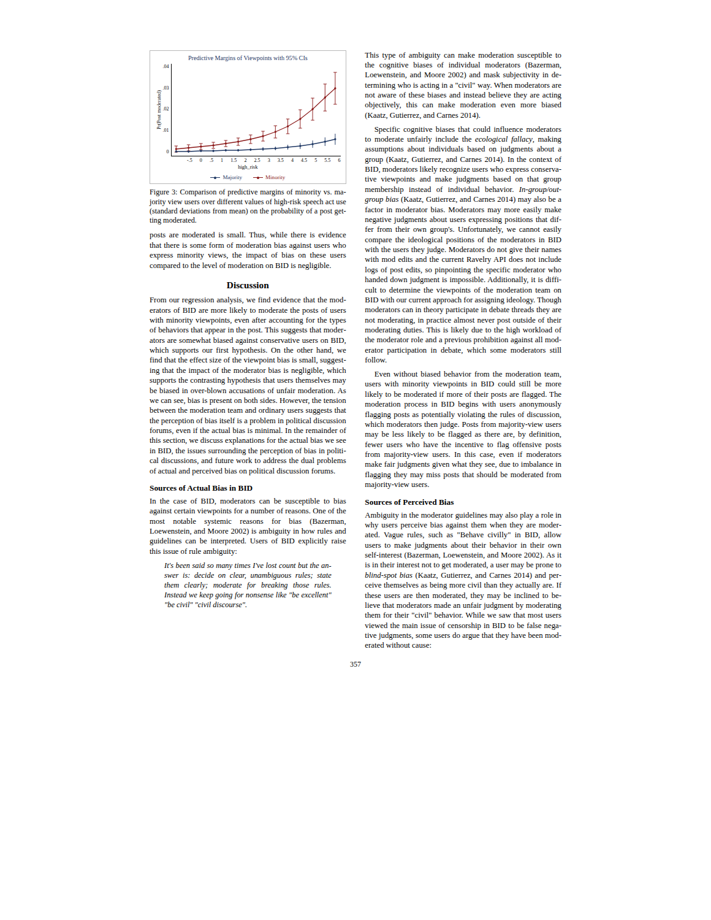Predictive Margins of Viewpoints with 95% CIs
Pr(Post moderated)
.04
.03
.02
.01
0
-.50.511.522.533.544.555.56
high_risk
Majority Minority
Figure 3: Comparison of predictive margins of minority vs. majority view users over different values of high-risk speech act use (standard deviations from mean) on the probability of a post getting moderated.
posts are moderated is small. Thus, while there is evidence that there is some form of moderation bias against users who express minority views, the impact of bias on these users compared to the level of moderation on BID is negligible.
Discussion
From our regression analysis, we find evidence that the moderators of BID are more likely to moderate the posts of users with minority viewpoints, even after accounting for the types of behaviors that appear in the post. This suggests that moderators are somewhat biased against conservative users on BID, which supports our first hypothesis. On the other hand, we find that the effect size of the viewpoint bias is small, suggesting that the impact of the moderator bias is negligible, which supports the contrasting hypothesis that users themselves may be biased in over-blown accusations of unfair moderation. As we can see, bias is present on both sides. However, the tension between the moderation team and ordinary users suggests that the perception of bias itself is a problem in political discussion forums, even if the actual bias is minimal. In the remainder of this section, we discuss explanations for the actual bias we see in BID, the issues surrounding the perception of bias in political discussions, and future work to address the dual problems of actual and perceived bias on political discussion forums.
Sources of Actual Bias in BID
In the case of BID, moderators can be susceptible to bias against certain viewpoints for a number of reasons. One of the most notable systemic reasons for bias (Bazerman, Loewenstein, and Moore 2002) is ambiguity in how rules and guidelines can be interpreted. Users of BID explicitly raise this issue of rule ambiguity:
It's been said so many times I've lost count but the answer is: decide on clear, unambiguous rules; state them clearly; moderate for breaking those rules. Instead we keep going for nonsense like "be excellent" "be civil" "civil discourse".
This type of ambiguity can make moderation susceptible to the cognitive biases of individual moderators (Bazerman, Loewenstein, and Moore 2002) and mask subjectivity in determining who is acting in a "civil" way. When moderators are not aware of these biases and instead believe they are acting objectively, this can make moderation even more biased (Kaatz, Gutierrez, and Carnes 2014).
Specific cognitive biases that could influence moderators to moderate unfairly include the ecological fallacy, making assumptions about individuals based on judgments about a group (Kaatz, Gutierrez, and Carnes 2014). In the context of BID, moderators likely recognize users who express conservative viewpoints and make judgments based on that group membership instead of individual behavior. In-group/out-group bias (Kaatz, Gutierrez, and Carnes 2014) may also be a factor in moderator bias. Moderators may more easily make negative judgments about users expressing positions that differ from their own group's. Unfortunately, we cannot easily compare the ideological positions of the moderators in BID with the users they judge. Moderators do not give their names with mod edits and the current Ravelry API does not include logs of post edits, so pinpointing the specific moderator who handed down judgment is impossible. Additionally, it is difficult to determine the viewpoints of the moderation team on BID with our current approach for assigning ideology. Though moderators can in theory participate in debate threads they are not moderating, in practice almost never post outside of their moderating duties. This is likely due to the high workload of the moderator role and a previous prohibition against all moderator participation in debate, which some moderators still follow.
Even without biased behavior from the moderation team, users with minority viewpoints in BID could still be more likely to be moderated if more of their posts are flagged. The moderation process in BID begins with users anonymously flagging posts as potentially violating the rules of discussion, which moderators then judge. Posts from majority-view users may be less likely to be flagged as there are, by definition, fewer users who have the incentive to flag offensive posts from majority-view users. In this case, even if moderators make fair judgments given what they see, due to imbalance in flagging they may miss posts that should be moderated from majority-view users.
Sources of Perceived Bias
Ambiguity in the moderator guidelines may also play a role in why users perceive bias against them when they are moderated. Vague rules, such as "Behave civilly" in BID, allow users to make judgments about their behavior in their own self-interest (Bazerman, Loewenstein, and Moore 2002). As it is in their interest not to get moderated, a user may be prone to blind-spot bias (Kaatz, Gutierrez, and Carnes 2014) and perceive themselves as being more civil than they actually are. If these users are then moderated, they may be inclined to believe that moderators made an unfair judgment by moderating them for their "civil" behavior. While we saw that most users viewed the main issue of censorship in BID to be false negative judgments, some users do argue that they have been moderated without cause:
357